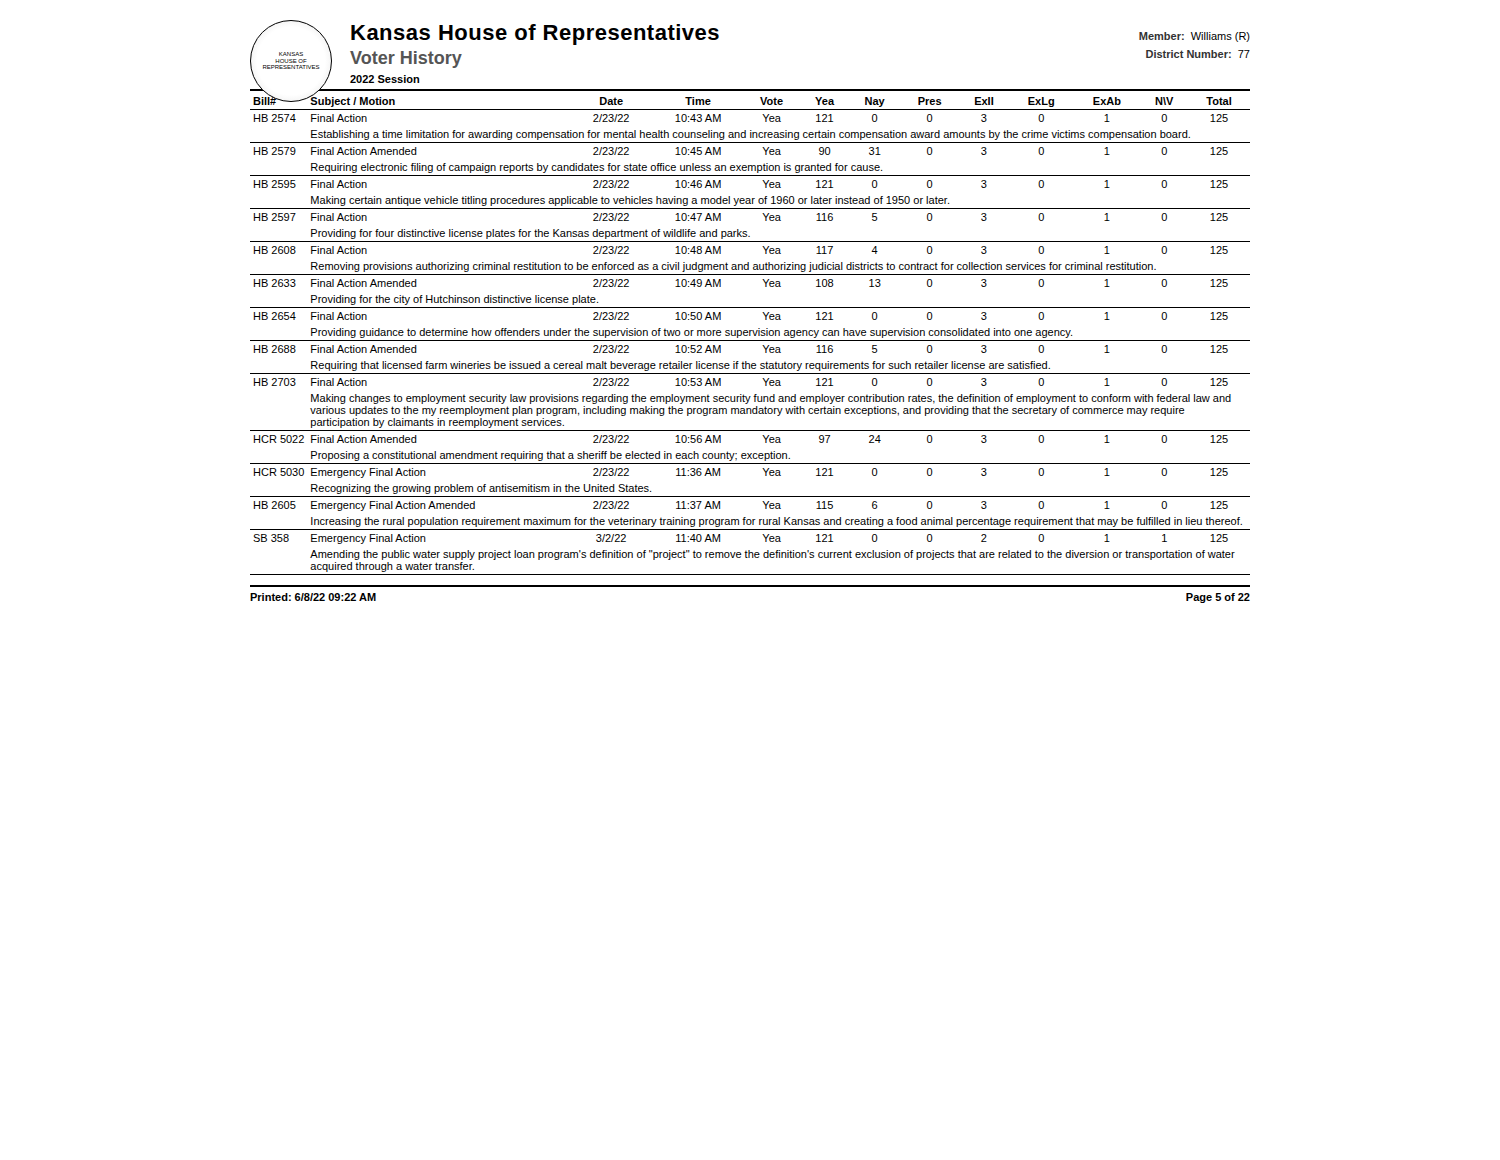KANSAS
HOUSE OF
REPRESENTATIVES
Kansas House of Representatives
Voter History
2022 Session
Member: Williams (R)
District Number: 77
| Bill# | Subject / Motion | Date | Time | Vote | Yea | Nay | Pres | ExII | ExLg | ExAb | N\V | Total |
| --- | --- | --- | --- | --- | --- | --- | --- | --- | --- | --- | --- | --- |
| HB 2574 | Final Action | 2/23/22 | 10:43 AM | Yea | 121 | 0 | 0 | 3 | 0 | 1 | 0 | 125 |
| | Establishing a time limitation for awarding compensation for mental health counseling and increasing certain compensation award amounts by the crime victims compensation board. |
| HB 2579 | Final Action Amended | 2/23/22 | 10:45 AM | Yea | 90 | 31 | 0 | 3 | 0 | 1 | 0 | 125 |
| | Requiring electronic filing of campaign reports by candidates for state office unless an exemption is granted for cause. |
| HB 2595 | Final Action | 2/23/22 | 10:46 AM | Yea | 121 | 0 | 0 | 3 | 0 | 1 | 0 | 125 |
| | Making certain antique vehicle titling procedures applicable to vehicles having a model year of 1960 or later instead of 1950 or later. |
| HB 2597 | Final Action | 2/23/22 | 10:47 AM | Yea | 116 | 5 | 0 | 3 | 0 | 1 | 0 | 125 |
| | Providing for four distinctive license plates for the Kansas department of wildlife and parks. |
| HB 2608 | Final Action | 2/23/22 | 10:48 AM | Yea | 117 | 4 | 0 | 3 | 0 | 1 | 0 | 125 |
| | Removing provisions authorizing criminal restitution to be enforced as a civil judgment and authorizing judicial districts to contract for collection services for criminal restitution. |
| HB 2633 | Final Action Amended | 2/23/22 | 10:49 AM | Yea | 108 | 13 | 0 | 3 | 0 | 1 | 0 | 125 |
| | Providing for the city of Hutchinson distinctive license plate. |
| HB 2654 | Final Action | 2/23/22 | 10:50 AM | Yea | 121 | 0 | 0 | 3 | 0 | 1 | 0 | 125 |
| | Providing guidance to determine how offenders under the supervision of two or more supervision agency can have supervision consolidated into one agency. |
| HB 2688 | Final Action Amended | 2/23/22 | 10:52 AM | Yea | 116 | 5 | 0 | 3 | 0 | 1 | 0 | 125 |
| | Requiring that licensed farm wineries be issued a cereal malt beverage retailer license if the statutory requirements for such retailer license are satisfied. |
| HB 2703 | Final Action | 2/23/22 | 10:53 AM | Yea | 121 | 0 | 0 | 3 | 0 | 1 | 0 | 125 |
| | Making changes to employment security law provisions regarding the employment security fund and employer contribution rates, the definition of employment to conform with federal law and various updates to the my reemployment plan program, including making the program mandatory with certain exceptions, and providing that the secretary of commerce may require participation by claimants in reemployment services. |
| HCR 5022 | Final Action Amended | 2/23/22 | 10:56 AM | Yea | 97 | 24 | 0 | 3 | 0 | 1 | 0 | 125 |
| | Proposing a constitutional amendment requiring that a sheriff be elected in each county; exception. |
| HCR 5030 | Emergency Final Action | 2/23/22 | 11:36 AM | Yea | 121 | 0 | 0 | 3 | 0 | 1 | 0 | 125 |
| | Recognizing the growing problem of antisemitism in the United States. |
| HB 2605 | Emergency Final Action Amended | 2/23/22 | 11:37 AM | Yea | 115 | 6 | 0 | 3 | 0 | 1 | 0 | 125 |
| | Increasing the rural population requirement maximum for the veterinary training program for rural Kansas and creating a food animal percentage requirement that may be fulfilled in lieu thereof. |
| SB 358 | Emergency Final Action | 3/2/22 | 11:40 AM | Yea | 121 | 0 | 0 | 2 | 0 | 1 | 1 | 125 |
| | Amending the public water supply project loan program's definition of "project" to remove the definition's current exclusion of projects that are related to the diversion or transportation of water acquired through a water transfer. |
Printed: 6/8/22 09:22 AM
Page 5 of 22